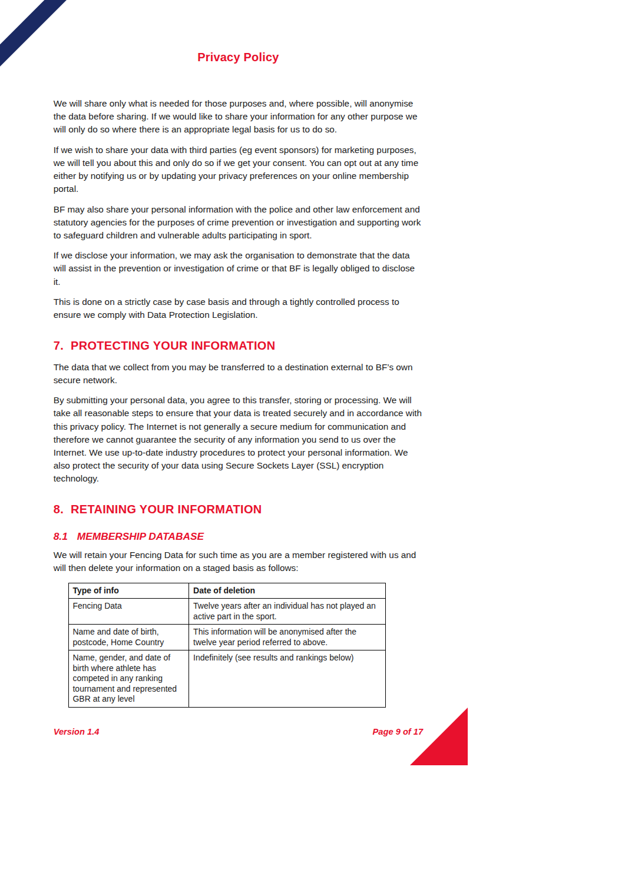Privacy Policy
We will share only what is needed for those purposes and, where possible, will anonymise the data before sharing. If we would like to share your information for any other purpose we will only do so where there is an appropriate legal basis for us to do so.
If we wish to share your data with third parties (eg event sponsors) for marketing purposes, we will tell you about this and only do so if we get your consent. You can opt out at any time either by notifying us or by updating your privacy preferences on your online membership portal.
BF may also share your personal information with the police and other law enforcement and statutory agencies for the purposes of crime prevention or investigation and supporting work to safeguard children and vulnerable adults participating in sport.
If we disclose your information, we may ask the organisation to demonstrate that the data will assist in the prevention or investigation of crime or that BF is legally obliged to disclose it.
This is done on a strictly case by case basis and through a tightly controlled process to ensure we comply with Data Protection Legislation.
7. PROTECTING YOUR INFORMATION
The data that we collect from you may be transferred to a destination external to BF’s own secure network.
By submitting your personal data, you agree to this transfer, storing or processing. We will take all reasonable steps to ensure that your data is treated securely and in accordance with this privacy policy. The Internet is not generally a secure medium for communication and therefore we cannot guarantee the security of any information you send to us over the Internet. We use up-to-date industry procedures to protect your personal information. We also protect the security of your data using Secure Sockets Layer (SSL) encryption technology.
8. RETAINING YOUR INFORMATION
8.1 MEMBERSHIP DATABASE
We will retain your Fencing Data for such time as you are a member registered with us and will then delete your information on a staged basis as follows:
| Type of info | Date of deletion |
| --- | --- |
| Fencing Data | Twelve years after an individual has not played an active part in the sport. |
| Name and date of birth, postcode, Home Country | This information will be anonymised after the twelve year period referred to above. |
| Name, gender, and date of birth where athlete has competed in any ranking tournament and represented GBR at any level | Indefinitely (see results and rankings below) |
Version 1.4
Page 9 of 17